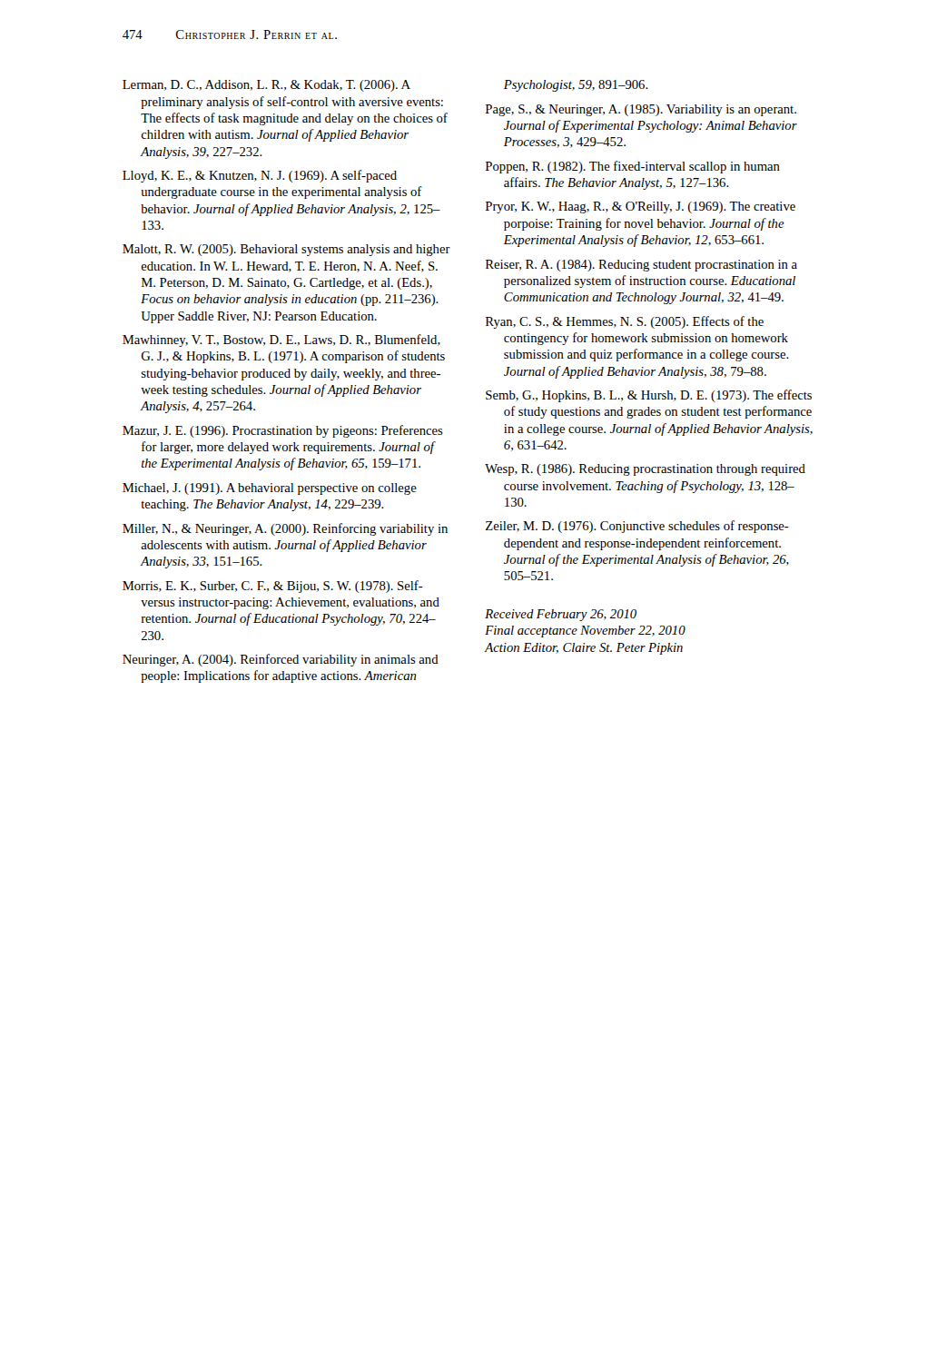474 Christopher J. Perrin et al.
Lerman, D. C., Addison, L. R., & Kodak, T. (2006). A preliminary analysis of self-control with aversive events: The effects of task magnitude and delay on the choices of children with autism. Journal of Applied Behavior Analysis, 39, 227–232.
Lloyd, K. E., & Knutzen, N. J. (1969). A self-paced undergraduate course in the experimental analysis of behavior. Journal of Applied Behavior Analysis, 2, 125–133.
Malott, R. W. (2005). Behavioral systems analysis and higher education. In W. L. Heward, T. E. Heron, N. A. Neef, S. M. Peterson, D. M. Sainato, G. Cartledge, et al. (Eds.), Focus on behavior analysis in education (pp. 211–236). Upper Saddle River, NJ: Pearson Education.
Mawhinney, V. T., Bostow, D. E., Laws, D. R., Blumenfeld, G. J., & Hopkins, B. L. (1971). A comparison of students studying-behavior produced by daily, weekly, and three-week testing schedules. Journal of Applied Behavior Analysis, 4, 257–264.
Mazur, J. E. (1996). Procrastination by pigeons: Preferences for larger, more delayed work requirements. Journal of the Experimental Analysis of Behavior, 65, 159–171.
Michael, J. (1991). A behavioral perspective on college teaching. The Behavior Analyst, 14, 229–239.
Miller, N., & Neuringer, A. (2000). Reinforcing variability in adolescents with autism. Journal of Applied Behavior Analysis, 33, 151–165.
Morris, E. K., Surber, C. F., & Bijou, S. W. (1978). Self- versus instructor-pacing: Achievement, evaluations, and retention. Journal of Educational Psychology, 70, 224–230.
Neuringer, A. (2004). Reinforced variability in animals and people: Implications for adaptive actions. American Psychologist, 59, 891–906.
Page, S., & Neuringer, A. (1985). Variability is an operant. Journal of Experimental Psychology: Animal Behavior Processes, 3, 429–452.
Poppen, R. (1982). The fixed-interval scallop in human affairs. The Behavior Analyst, 5, 127–136.
Pryor, K. W., Haag, R., & O'Reilly, J. (1969). The creative porpoise: Training for novel behavior. Journal of the Experimental Analysis of Behavior, 12, 653–661.
Reiser, R. A. (1984). Reducing student procrastination in a personalized system of instruction course. Educational Communication and Technology Journal, 32, 41–49.
Ryan, C. S., & Hemmes, N. S. (2005). Effects of the contingency for homework submission on homework submission and quiz performance in a college course. Journal of Applied Behavior Analysis, 38, 79–88.
Semb, G., Hopkins, B. L., & Hursh, D. E. (1973). The effects of study questions and grades on student test performance in a college course. Journal of Applied Behavior Analysis, 6, 631–642.
Wesp, R. (1986). Reducing procrastination through required course involvement. Teaching of Psychology, 13, 128–130.
Zeiler, M. D. (1976). Conjunctive schedules of response-dependent and response-independent reinforcement. Journal of the Experimental Analysis of Behavior, 26, 505–521.
Received February 26, 2010
Final acceptance November 22, 2010
Action Editor, Claire St. Peter Pipkin